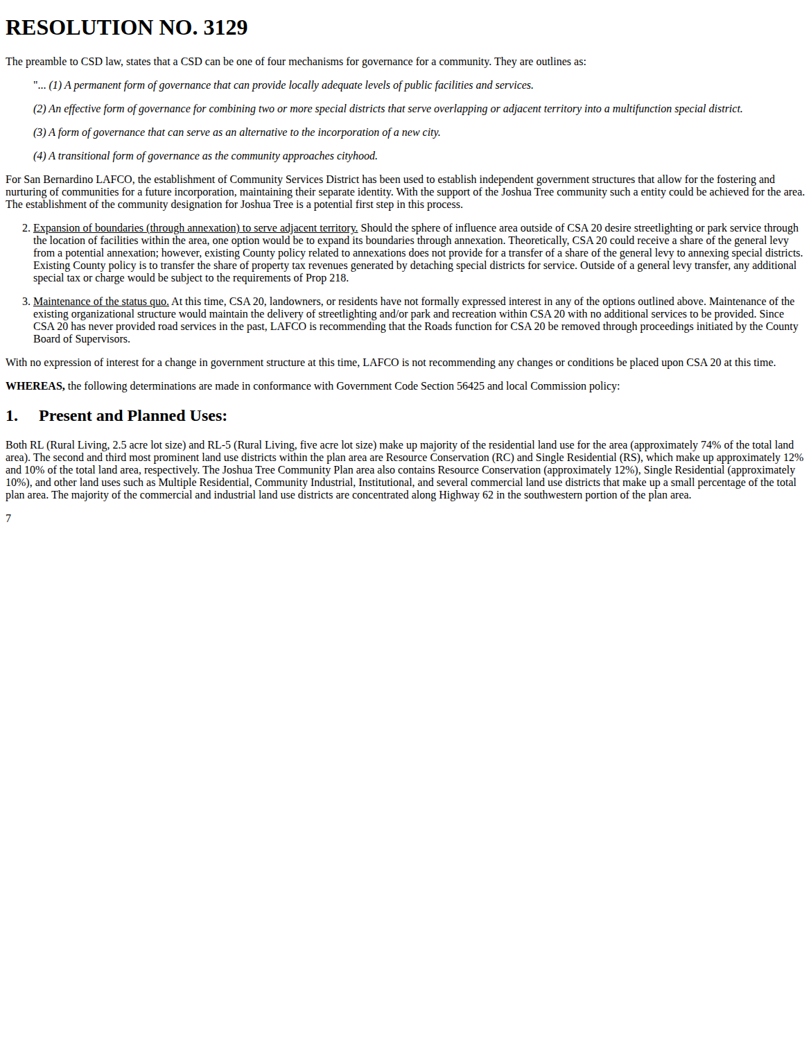RESOLUTION NO. 3129
The preamble to CSD law, states that a CSD can be one of four mechanisms for governance for a community. They are outlines as:
"... (1) A permanent form of governance that can provide locally adequate levels of public facilities and services.
(2) An effective form of governance for combining two or more special districts that serve overlapping or adjacent territory into a multifunction special district.
(3) A form of governance that can serve as an alternative to the incorporation of a new city.
(4) A transitional form of governance as the community approaches cityhood.
For San Bernardino LAFCO, the establishment of Community Services District has been used to establish independent government structures that allow for the fostering and nurturing of communities for a future incorporation, maintaining their separate identity. With the support of the Joshua Tree community such a entity could be achieved for the area. The establishment of the community designation for Joshua Tree is a potential first step in this process.
Expansion of boundaries (through annexation) to serve adjacent territory. Should the sphere of influence area outside of CSA 20 desire streetlighting or park service through the location of facilities within the area, one option would be to expand its boundaries through annexation. Theoretically, CSA 20 could receive a share of the general levy from a potential annexation; however, existing County policy related to annexations does not provide for a transfer of a share of the general levy to annexing special districts. Existing County policy is to transfer the share of property tax revenues generated by detaching special districts for service. Outside of a general levy transfer, any additional special tax or charge would be subject to the requirements of Prop 218.
Maintenance of the status quo. At this time, CSA 20, landowners, or residents have not formally expressed interest in any of the options outlined above. Maintenance of the existing organizational structure would maintain the delivery of streetlighting and/or park and recreation within CSA 20 with no additional services to be provided. Since CSA 20 has never provided road services in the past, LAFCO is recommending that the Roads function for CSA 20 be removed through proceedings initiated by the County Board of Supervisors.
With no expression of interest for a change in government structure at this time, LAFCO is not recommending any changes or conditions be placed upon CSA 20 at this time.
WHEREAS, the following determinations are made in conformance with Government Code Section 56425 and local Commission policy:
1. Present and Planned Uses:
Both RL (Rural Living, 2.5 acre lot size) and RL-5 (Rural Living, five acre lot size) make up majority of the residential land use for the area (approximately 74% of the total land area). The second and third most prominent land use districts within the plan area are Resource Conservation (RC) and Single Residential (RS), which make up approximately 12% and 10% of the total land area, respectively. The Joshua Tree Community Plan area also contains Resource Conservation (approximately 12%), Single Residential (approximately 10%), and other land uses such as Multiple Residential, Community Industrial, Institutional, and several commercial land use districts that make up a small percentage of the total plan area. The majority of the commercial and industrial land use districts are concentrated along Highway 62 in the southwestern portion of the plan area.
7